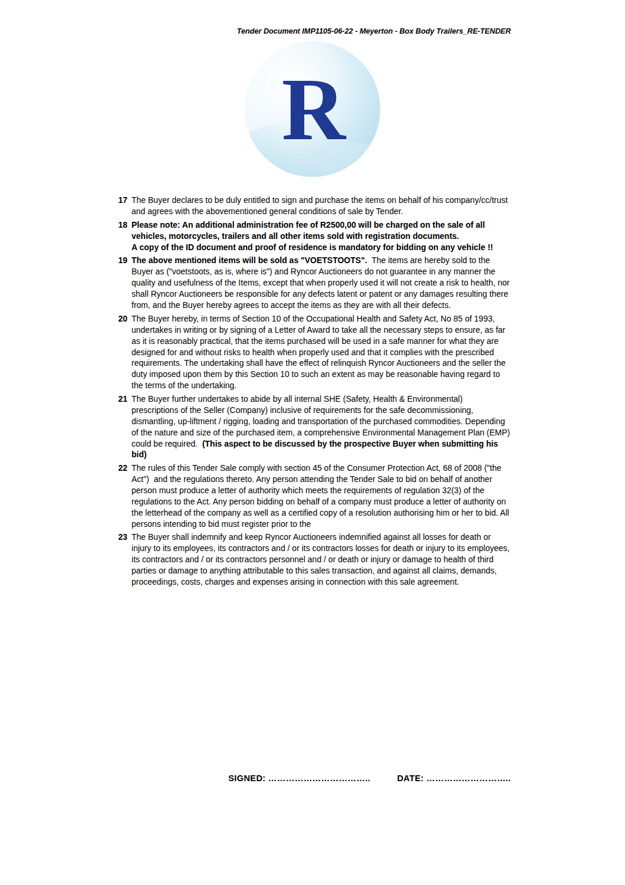Tender Document IMP1105-06-22 - Meyerton - Box Body Trailers_RE-TENDER
R
The Buyer declares to be duly entitled to sign and purchase the items on behalf of his company/cc/trust and agrees with the abovementioned general conditions of sale by Tender.
Please note: An additional administration fee of R2500,00 will be charged on the sale of all vehicles, motorcycles, trailers and all other items sold with registration documents.
A copy of the ID document and proof of residence is mandatory for bidding on any vehicle !!
The above mentioned items will be sold as "VOETSTOOTS". The items are hereby sold to the Buyer as ("voetstoots, as is, where is") and Ryncor Auctioneers do not guarantee in any manner the quality and usefulness of the Items, except that when properly used it will not create a risk to health, nor shall Ryncor Auctioneers be responsible for any defects latent or patent or any damages resulting there from, and the Buyer hereby agrees to accept the items as they are with all their defects.
The Buyer hereby, in terms of Section 10 of the Occupational Health and Safety Act, No 85 of 1993, undertakes in writing or by signing of a Letter of Award to take all the necessary steps to ensure, as far as it is reasonably practical, that the items purchased will be used in a safe manner for what they are designed for and without risks to health when properly used and that it complies with the prescribed requirements. The undertaking shall have the effect of relinquish Ryncor Auctioneers and the seller the duty imposed upon them by this Section 10 to such an extent as may be reasonable having regard to the terms of the undertaking.
The Buyer further undertakes to abide by all internal SHE (Safety, Health & Environmental) prescriptions of the Seller (Company) inclusive of requirements for the safe decommissioning, dismantling, up-liftment / rigging, loading and transportation of the purchased commodities. Depending of the nature and size of the purchased item, a comprehensive Environmental Management Plan (EMP) could be required. (This aspect to be discussed by the prospective Buyer when submitting his bid)
The rules of this Tender Sale comply with section 45 of the Consumer Protection Act, 68 of 2008 ("the Act") and the regulations thereto. Any person attending the Tender Sale to bid on behalf of another person must produce a letter of authority which meets the requirements of regulation 32(3) of the regulations to the Act. Any person bidding on behalf of a company must produce a letter of authority on the letterhead of the company as well as a certified copy of a resolution authorising him or her to bid. All persons intending to bid must register prior to the
The Buyer shall indemnify and keep Ryncor Auctioneers indemnified against all losses for death or injury to its employees, its contractors and / or its contractors losses for death or injury to its employees, its contractors and / or its contractors personnel and / or death or injury or damage to health of third parties or damage to anything attributable to this sales transaction, and against all claims, demands, proceedings, costs, charges and expenses arising in connection with this sale agreement.
SIGNED: …………………………….. DATE: ………………………..